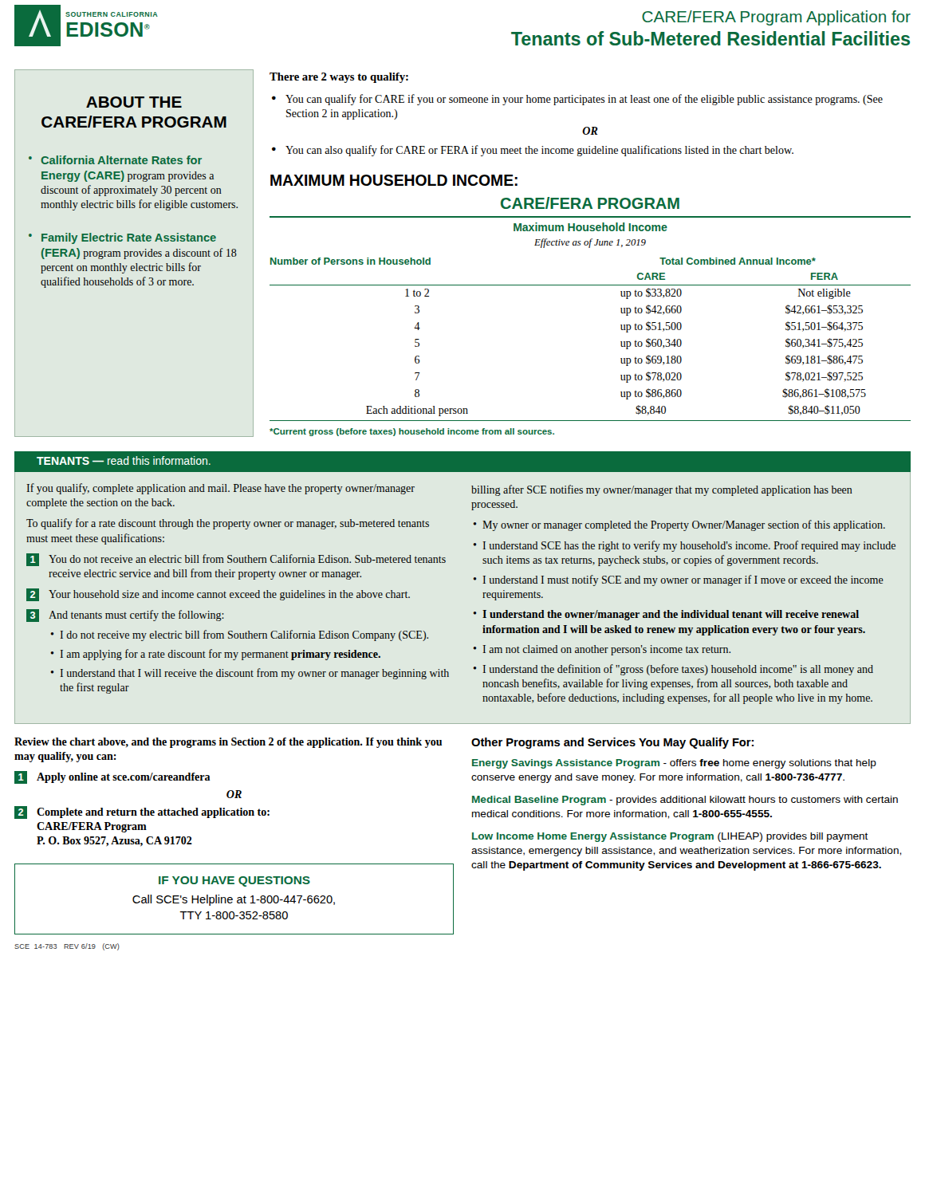SOUTHERN CALIFORNIA EDISON®
CARE/FERA Program Application for
Tenants of Sub-Metered Residential Facilities
ABOUT THE
CARE/FERA PROGRAM
California Alternate Rates for Energy (CARE) program provides a discount of approximately 30 percent on monthly electric bills for eligible customers.
Family Electric Rate Assistance (FERA) program provides a discount of 18 percent on monthly electric bills for qualified households of 3 or more.
There are 2 ways to qualify:
You can qualify for CARE if you or someone in your home participates in at least one of the eligible public assistance programs. (See Section 2 in application.)
OR
You can also qualify for CARE or FERA if you meet the income guideline qualifications listed in the chart below.
MAXIMUM HOUSEHOLD INCOME:
CARE/FERA PROGRAM
Maximum Household Income Effective as of June 1, 2019
| Number of Persons in Household | Total Combined Annual Income* |
| --- | --- |
| | CARE | FERA |
| 1 to 2 | up to $33,820 | Not eligible |
| 3 | up to $42,660 | $42,661–$53,325 |
| 4 | up to $51,500 | $51,501–$64,375 |
| 5 | up to $60,340 | $60,341–$75,425 |
| 6 | up to $69,180 | $69,181–$86,475 |
| 7 | up to $78,020 | $78,021–$97,525 |
| 8 | up to $86,860 | $86,861–$108,575 |
| Each additional person | $8,840 | $8,840–$11,050 |
*Current gross (before taxes) household income from all sources.
TENANTS — read this information.
If you qualify, complete application and mail. Please have the property owner/manager complete the section on the back.
To qualify for a rate discount through the property owner or manager, sub-metered tenants must meet these qualifications:
You do not receive an electric bill from Southern California Edison. Sub-metered tenants receive electric service and bill from their property owner or manager.
Your household size and income cannot exceed the guidelines in the above chart.
And tenants must certify the following:
I do not receive my electric bill from Southern California Edison Company (SCE).
I am applying for a rate discount for my permanent primary residence.
I understand that I will receive the discount from my owner or manager beginning with the first regular
billing after SCE notifies my owner/manager that my completed application has been processed.
My owner or manager completed the Property Owner/Manager section of this application.
I understand SCE has the right to verify my household's income. Proof required may include such items as tax returns, paycheck stubs, or copies of government records.
I understand I must notify SCE and my owner or manager if I move or exceed the income requirements.
I understand the owner/manager and the individual tenant will receive renewal information and I will be asked to renew my application every two or four years.
I am not claimed on another person's income tax return.
I understand the definition of "gross (before taxes) household income" is all money and noncash benefits, available for living expenses, from all sources, both taxable and nontaxable, before deductions, including expenses, for all people who live in my home.
Review the chart above, and the programs in Section 2 of the application. If you think you may qualify, you can:
Apply online at sce.com/careandfera
OR
Complete and return the attached application to:
CARE/FERA Program
P. O. Box 9527, Azusa, CA 91702
IF YOU HAVE QUESTIONS
Call SCE's Helpline at 1-800-447-6620,
TTY 1-800-352-8580
Other Programs and Services You May Qualify For:
Energy Savings Assistance Program - offers free home energy solutions that help conserve energy and save money. For more information, call 1-800-736-4777.
Medical Baseline Program - provides additional kilowatt hours to customers with certain medical conditions. For more information, call 1-800-655-4555.
Low Income Home Energy Assistance Program (LIHEAP) provides bill payment assistance, emergency bill assistance, and weatherization services. For more information, call the Department of Community Services and Development at 1-866-675-6623.
SCE 14-783 REV 6/19 (CW)